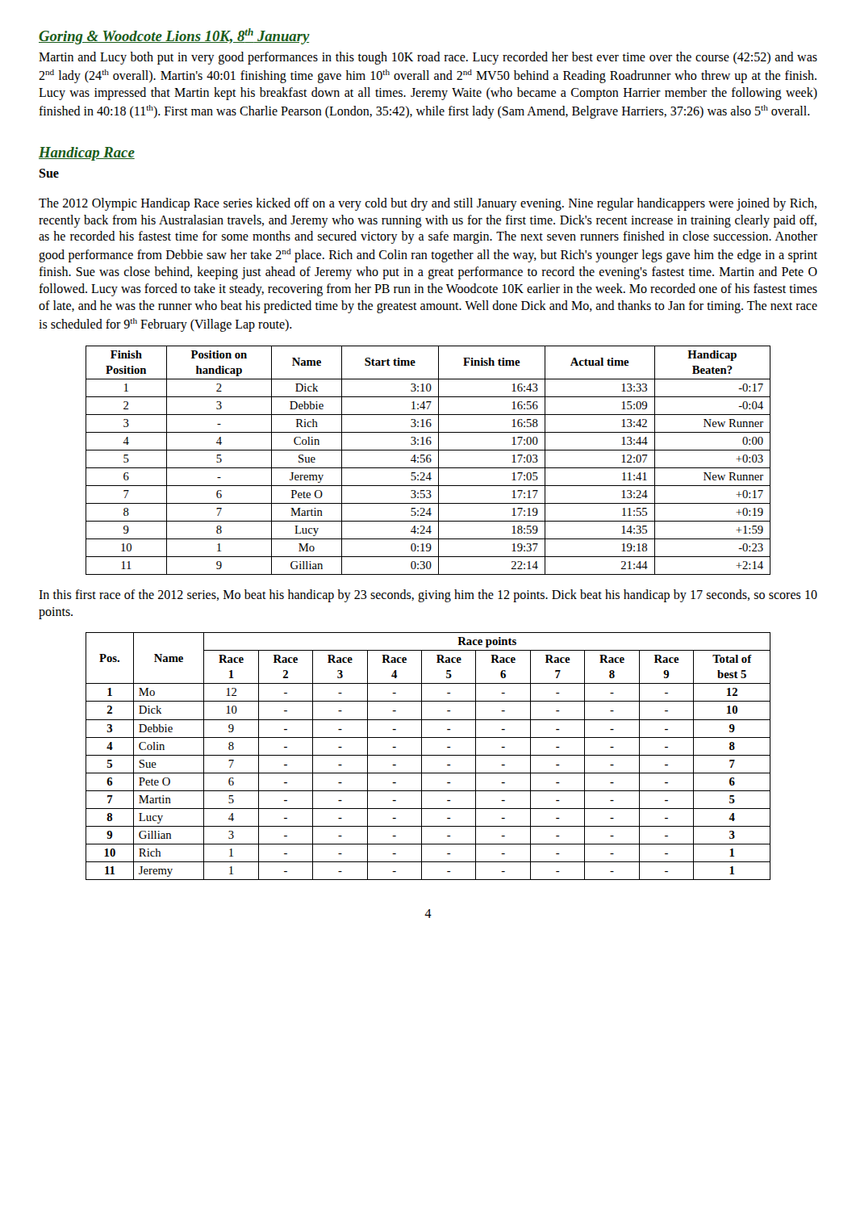Goring & Woodcote Lions 10K, 8th January
Martin and Lucy both put in very good performances in this tough 10K road race. Lucy recorded her best ever time over the course (42:52) and was 2nd lady (24th overall). Martin's 40:01 finishing time gave him 10th overall and 2nd MV50 behind a Reading Roadrunner who threw up at the finish. Lucy was impressed that Martin kept his breakfast down at all times. Jeremy Waite (who became a Compton Harrier member the following week) finished in 40:18 (11th). First man was Charlie Pearson (London, 35:42), while first lady (Sam Amend, Belgrave Harriers, 37:26) was also 5th overall.
Handicap Race
Sue
The 2012 Olympic Handicap Race series kicked off on a very cold but dry and still January evening. Nine regular handicappers were joined by Rich, recently back from his Australasian travels, and Jeremy who was running with us for the first time. Dick's recent increase in training clearly paid off, as he recorded his fastest time for some months and secured victory by a safe margin. The next seven runners finished in close succession. Another good performance from Debbie saw her take 2nd place. Rich and Colin ran together all the way, but Rich's younger legs gave him the edge in a sprint finish. Sue was close behind, keeping just ahead of Jeremy who put in a great performance to record the evening's fastest time. Martin and Pete O followed. Lucy was forced to take it steady, recovering from her PB run in the Woodcote 10K earlier in the week. Mo recorded one of his fastest times of late, and he was the runner who beat his predicted time by the greatest amount. Well done Dick and Mo, and thanks to Jan for timing. The next race is scheduled for 9th February (Village Lap route).
| Finish Position | Position on handicap | Name | Start time | Finish time | Actual time | Handicap Beaten? |
| --- | --- | --- | --- | --- | --- | --- |
| 1 | 2 | Dick | 3:10 | 16:43 | 13:33 | -0:17 |
| 2 | 3 | Debbie | 1:47 | 16:56 | 15:09 | -0:04 |
| 3 | - | Rich | 3:16 | 16:58 | 13:42 | New Runner |
| 4 | 4 | Colin | 3:16 | 17:00 | 13:44 | 0:00 |
| 5 | 5 | Sue | 4:56 | 17:03 | 12:07 | +0:03 |
| 6 | - | Jeremy | 5:24 | 17:05 | 11:41 | New Runner |
| 7 | 6 | Pete O | 3:53 | 17:17 | 13:24 | +0:17 |
| 8 | 7 | Martin | 5:24 | 17:19 | 11:55 | +0:19 |
| 9 | 8 | Lucy | 4:24 | 18:59 | 14:35 | +1:59 |
| 10 | 1 | Mo | 0:19 | 19:37 | 19:18 | -0:23 |
| 11 | 9 | Gillian | 0:30 | 22:14 | 21:44 | +2:14 |
In this first race of the 2012 series, Mo beat his handicap by 23 seconds, giving him the 12 points. Dick beat his handicap by 17 seconds, so scores 10 points.
| Pos. | Name | Race points |
| --- | --- | --- |
| Race 1 | Race 2 | Race 3 | Race 4 | Race 5 | Race 6 | Race 7 | Race 8 | Race 9 | Total of best 5 |
| 1 | Mo | 12 | - | - | - | - | - | - | - | - | 12 |
| 2 | Dick | 10 | - | - | - | - | - | - | - | - | 10 |
| 3 | Debbie | 9 | - | - | - | - | - | - | - | - | 9 |
| 4 | Colin | 8 | - | - | - | - | - | - | - | - | 8 |
| 5 | Sue | 7 | - | - | - | - | - | - | - | - | 7 |
| 6 | Pete O | 6 | - | - | - | - | - | - | - | - | 6 |
| 7 | Martin | 5 | - | - | - | - | - | - | - | - | 5 |
| 8 | Lucy | 4 | - | - | - | - | - | - | - | - | 4 |
| 9 | Gillian | 3 | - | - | - | - | - | - | - | - | 3 |
| 10 | Rich | 1 | - | - | - | - | - | - | - | - | 1 |
| 11 | Jeremy | 1 | - | - | - | - | - | - | - | - | 1 |
4